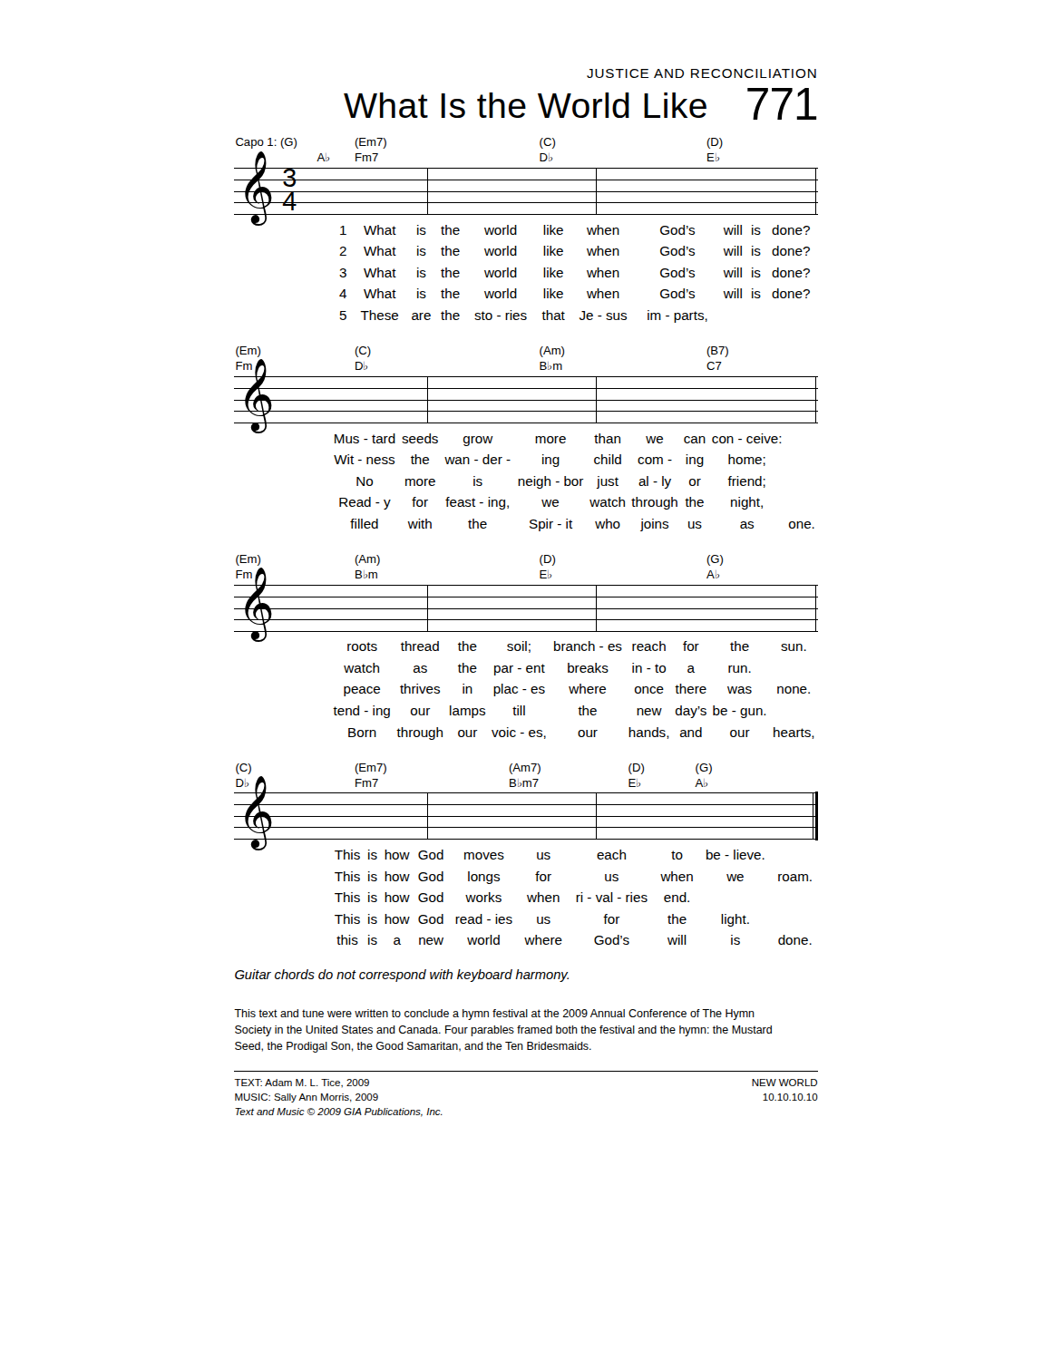JUSTICE AND RECONCILIATION
What Is the World Like
771
| Capo 1: (G) | (Em7) | (C) | (D) |
| A♭ | Fm7 | D♭ | E♭ |
𝄞 34
| 1 | What | is | the | world | like | when | God’s | will | is | done? |
| 2 | What | is | the | world | like | when | God’s | will | is | done? |
| 3 | What | is | the | world | like | when | God’s | will | is | done? |
| 4 | What | is | the | world | like | when | God’s | will | is | done? |
| 5 | These | are | the | sto - ries | that | Je - sus | im - parts, |
| (Em) | (C) | (Am) | (B7) |
| Fm | D♭ | B♭m | C7 |
𝄞
| Mus - tard | seeds | grow | more | than | we | can | con - ceive: |
| Wit - ness | the | wan - der - | ing | child | com - | ing | home; |
| No | more | is | neigh - bor | just | al - ly | or | friend; |
| Read - y | for | feast - ing, | we | watch | through | the | night, |
| filled | with | the | Spir - it | who | joins | us | as | one. |
| (Em) | (Am) | (D) | (G) |
| Fm | B♭m | E♭ | A♭ |
𝄞
| roots | thread | the | soil; | branch - es | reach | for | the | sun. |
| watch | as | the | par - ent | breaks | in - to | a | run. |
| peace | thrives | in | plac - es | where | once | there | was | none. |
| tend - ing | our | lamps | till | the | new | day’s | be - gun. |
| Born | through | our | voic - es, | our | hands, | and | our | hearts, |
| (C) | (Em7) | (Am7) | (D) | (G) |
| D♭ | Fm7 | B♭m7 | E♭ | A♭ |
𝄞
| This | is | how | God | moves | us | each | to | be - lieve. |
| This | is | how | God | longs | for | us | when | we | roam. |
| This | is | how | God | works | when | ri - val - ries | end. |
| This | is | how | God | read - ies | us | for | the | light. |
| this | is | a | new | world | where | God’s | will | is | done. |
Guitar chords do not correspond with keyboard harmony.
This text and tune were written to conclude a hymn festival at the 2009 Annual Conference of The Hymn Society in the United States and Canada. Four parables framed both the festival and the hymn: the Mustard Seed, the Prodigal Son, the Good Samaritan, and the Ten Bridesmaids.
TEXT: Adam M. L. Tice, 2009
MUSIC: Sally Ann Morris, 2009
Text and Music © 2009 GIA Publications, Inc.
NEW WORLD
10.10.10.10